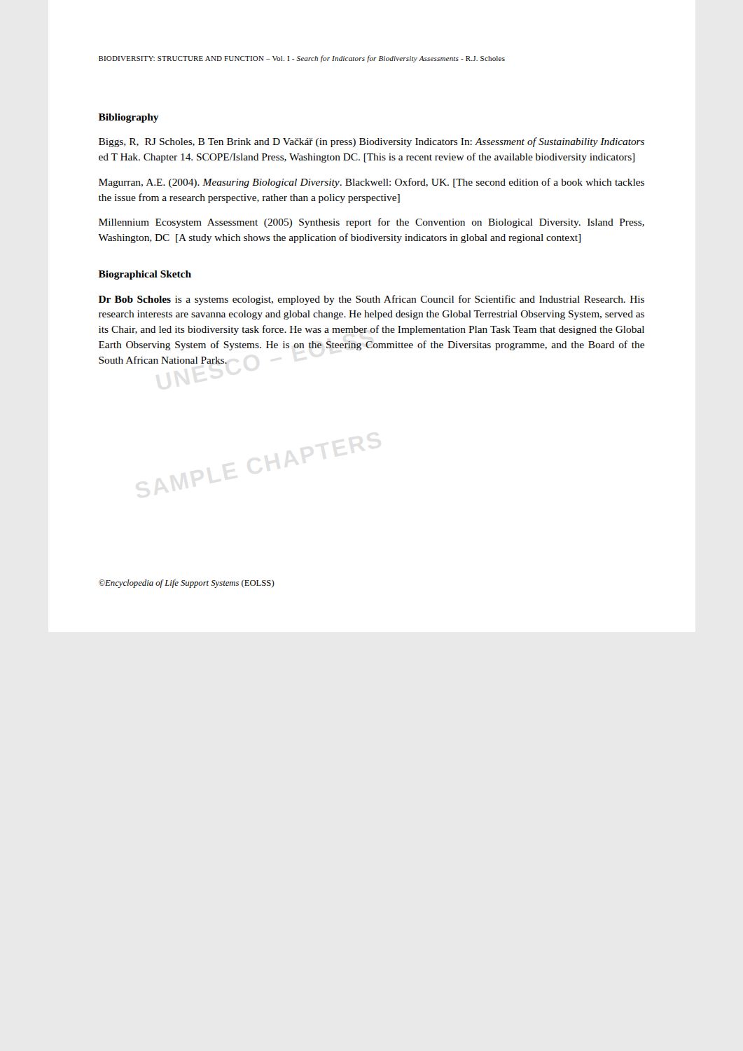BIODIVERSITY: STRUCTURE AND FUNCTION – Vol. I - Search for Indicators for Biodiversity Assessments - R.J. Scholes
Bibliography
Biggs, R, RJ Scholes, B Ten Brink and D Vačkář (in press) Biodiversity Indicators In: Assessment of Sustainability Indicators ed T Hak. Chapter 14. SCOPE/Island Press, Washington DC. [This is a recent review of the available biodiversity indicators]
Magurran, A.E. (2004). Measuring Biological Diversity. Blackwell: Oxford, UK. [The second edition of a book which tackles the issue from a research perspective, rather than a policy perspective]
Millennium Ecosystem Assessment (2005) Synthesis report for the Convention on Biological Diversity. Island Press, Washington, DC [A study which shows the application of biodiversity indicators in global and regional context]
Biographical Sketch
Dr Bob Scholes is a systems ecologist, employed by the South African Council for Scientific and Industrial Research. His research interests are savanna ecology and global change. He helped design the Global Terrestrial Observing System, served as its Chair, and led its biodiversity task force. He was a member of the Implementation Plan Task Team that designed the Global Earth Observing System of Systems. He is on the Steering Committee of the Diversitas programme, and the Board of the South African National Parks.
UNESCO – EOLSS SAMPLE CHAPTERS
©Encyclopedia of Life Support Systems (EOLSS)